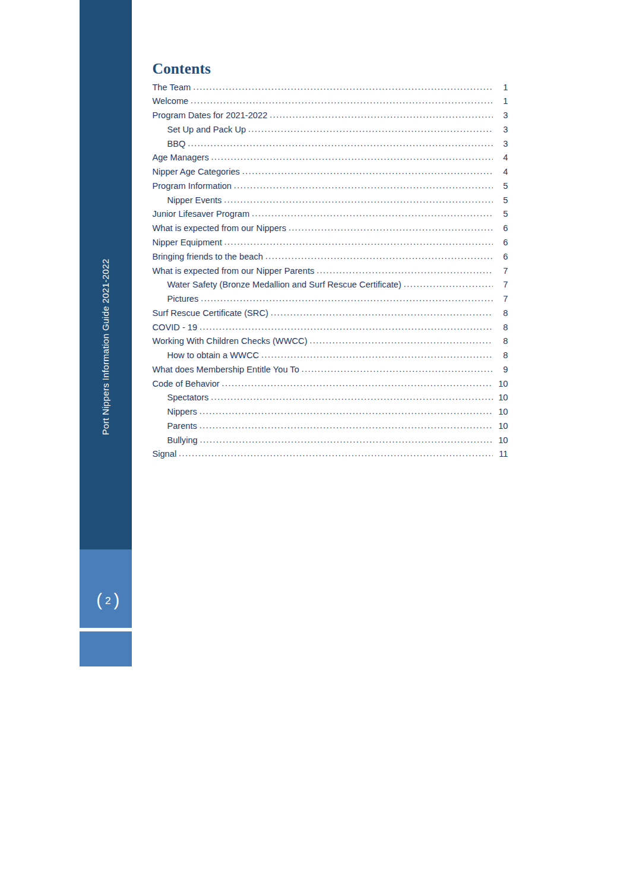Port Nippers Information Guide 2021-2022
( 2 )
Contents
The Team ........................................................................................................................................... 1
Welcome ........................................................................................................................................... 1
Program Dates for 2021-2022 ........................................................................................................... 3
Set Up and Pack Up ....................................................................................................... 3
BBQ ................................................................................................................................. 3
Age Managers ..................................................................................................................... 4
Nipper Age Categories ......................................................................................................... 4
Program Information ........................................................................................................... 5
Nipper Events ............................................................................................................. 5
Junior Lifesaver Program ..................................................................................................... 5
What is expected from our Nippers ..................................................................................... 6
Nipper Equipment ................................................................................................................. 6
Bringing friends to the beach ............................................................................................. 6
What is expected from our Nipper Parents ......................................................................... 7
Water Safety (Bronze Medallion and Surf Rescue Certificate) ........................................... 7
Pictures ......................................................................................................................... 7
Surf Rescue Certificate (SRC) ............................................................................................. 8
COVID - 19 ......................................................................................................................... 8
Working With Children Checks (WWCC) ............................................................................. 8
How to obtain a WWCC ................................................................................................. 8
What does Membership Entitle You To ............................................................................... 9
Code of Behavior ................................................................................................................. 10
Spectators ................................................................................................................. 10
Nippers ....................................................................................................................... 10
Parents ....................................................................................................................... 10
Bullying ....................................................................................................................... 10
Signal ................................................................................................................................. 11